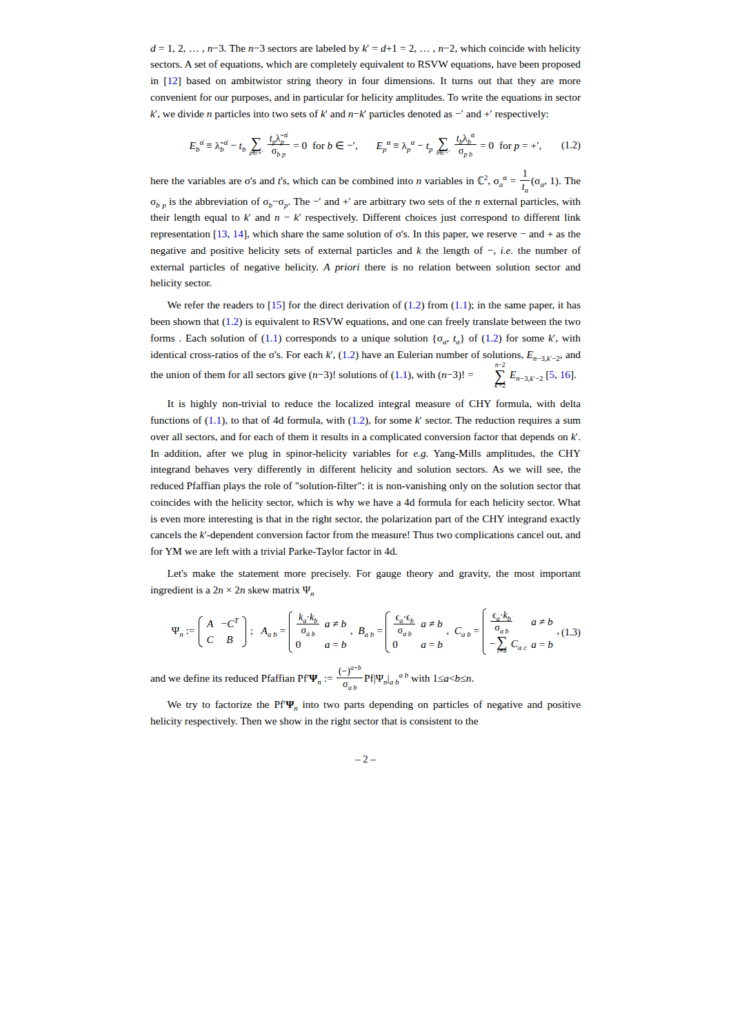d = 1, 2, … , n−3. The n−3 sectors are labeled by k′ = d+1 = 2, … , n−2, which coincide with helicity sectors. A set of equations, which are completely equivalent to RSVW equations, have been proposed in [12] based on ambitwistor string theory in four dimensions. It turns out that they are more convenient for our purposes, and in particular for helicity amplitudes. To write the equations in sector k′, we divide n particles into two sets of k′ and n−k′ particles denoted as −′ and +′ respectively:
Ebα̇ ≡ λ̃bα̇ − tb ∑p∈+′ tpλ̃pα̇σb p = 0 for b ∈ −′, Epα ≡ λpα − tp ∑b∈−′ tbλbα σp b = 0 for p = +′, (1.2)
here the variables are σ's and t's, which can be combined into n variables in ℂ2, σaα = 1 ta(σa, 1). The σb p is the abbreviation of σb−σp. The −′ and +′ are arbitrary two sets of the n external particles, with their length equal to k′ and n − k′ respectively. Different choices just correspond to different link representation [13, 14], which share the same solution of σ's. In this paper, we reserve − and + as the negative and positive helicity sets of external particles and k the length of −, i.e. the number of external particles of negative helicity. A priori there is no relation between solution sector and helicity sector.
We refer the readers to [15] for the direct derivation of (1.2) from (1.1); in the same paper, it has been shown that (1.2) is equivalent to RSVW equations, and one can freely translate between the two forms . Each solution of (1.1) corresponds to a unique solution {σa, ta} of (1.2) for some k′, with identical cross-ratios of the σ's. For each k′, (1.2) have an Eulerian number of solutions, En−3,k′−2, and the union of them for all sectors give (n−3)! solutions of (1.1), with (n−3)! = n−2∑k′=2 En−3,k′−2 [5, 16].
It is highly non-trivial to reduce the localized integral measure of CHY formula, with delta functions of (1.1), to that of 4d formula, with (1.2), for some k′ sector. The reduction requires a sum over all sectors, and for each of them it results in a complicated conversion factor that depends on k′. In addition, after we plug in spinor-helicity variables for e.g. Yang-Mills amplitudes, the CHY integrand behaves very differently in different helicity and solution sectors. As we will see, the reduced Pfaffian plays the role of "solution-filter": it is non-vanishing only on the solution sector that coincides with the helicity sector, which is why we have a 4d formula for each helicity sector. What is even more interesting is that in the right sector, the polarization part of the CHY integrand exactly cancels the k′-dependent conversion factor from the measure! Thus two complications cancel out, and for YM we are left with a trivial Parke-Taylor factor in 4d.
Let's make the statement more precisely. For gauge theory and gravity, the most important ingredient is a 2n × 2n skew matrix Ψn
Ψn :=
| A | − C T |
| C | B |
; Aa b =
| k a · k b σ a b | a ≠ b |
| 0 | a = b |
, Ba b =
| ϵ a ·ϵ b σ a b | a ≠ b |
| 0 | a = b |
, Ca b =
| ϵ a · k b σ a b | a ≠ b |
| − ∑ c ≠ a C a c | a = b |
, (1.3)
and we define its reduced Pfaffian Pf′Ψn := (−)a+b σa b Pf|Ψn|a ba b with 1≤a<b≤n.
We try to factorize the Pf′Ψn into two parts depending on particles of negative and positive helicity respectively. Then we show in the right sector that is consistent to the
– 2 –